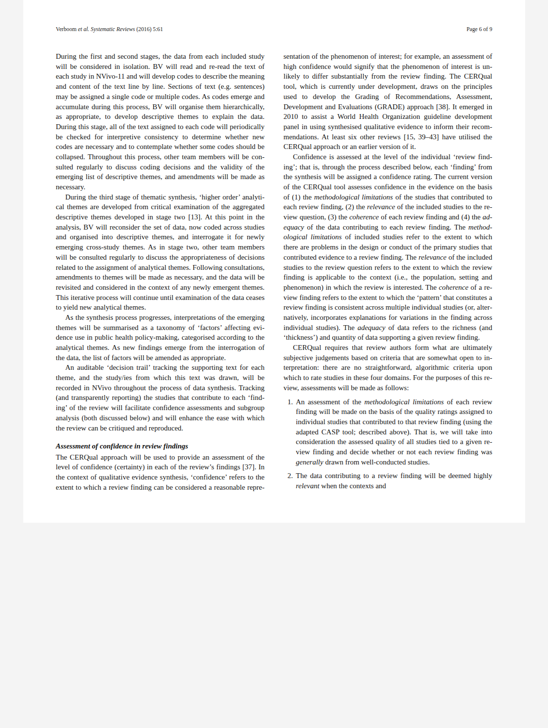Verboom et al. Systematic Reviews (2016) 5:61 Page 6 of 9
During the first and second stages, the data from each included study will be considered in isolation. BV will read and re-read the text of each study in NVivo-11 and will develop codes to describe the meaning and content of the text line by line. Sections of text (e.g. sentences) may be assigned a single code or multiple codes. As codes emerge and accumulate during this process, BV will organise them hierarchically, as appropriate, to develop descriptive themes to explain the data. During this stage, all of the text assigned to each code will periodically be checked for interpretive consistency to determine whether new codes are necessary and to contemplate whether some codes should be collapsed. Throughout this process, other team members will be consulted regularly to discuss coding decisions and the validity of the emerging list of descriptive themes, and amendments will be made as necessary.
During the third stage of thematic synthesis, ‘higher order’ analytical themes are developed from critical examination of the aggregated descriptive themes developed in stage two [13]. At this point in the analysis, BV will reconsider the set of data, now coded across studies and organised into descriptive themes, and interrogate it for newly emerging cross-study themes. As in stage two, other team members will be consulted regularly to discuss the appropriateness of decisions related to the assignment of analytical themes. Following consultations, amendments to themes will be made as necessary, and the data will be revisited and considered in the context of any newly emergent themes. This iterative process will continue until examination of the data ceases to yield new analytical themes.
As the synthesis process progresses, interpretations of the emerging themes will be summarised as a taxonomy of ‘factors’ affecting evidence use in public health policy-making, categorised according to the analytical themes. As new findings emerge from the interrogation of the data, the list of factors will be amended as appropriate.
An auditable ‘decision trail’ tracking the supporting text for each theme, and the study/ies from which this text was drawn, will be recorded in NVivo throughout the process of data synthesis. Tracking (and transparently reporting) the studies that contribute to each ‘finding’ of the review will facilitate confidence assessments and subgroup analysis (both discussed below) and will enhance the ease with which the review can be critiqued and reproduced.
Assessment of confidence in review findings
The CERQual approach will be used to provide an assessment of the level of confidence (certainty) in each of the review’s findings [37]. In the context of qualitative evidence synthesis, ‘confidence’ refers to the extent to which a review finding can be considered a reasonable representation of the phenomenon of interest; for example, an assessment of high confidence would signify that the phenomenon of interest is unlikely to differ substantially from the review finding. The CERQual tool, which is currently under development, draws on the principles used to develop the Grading of Recommendations, Assessment, Development and Evaluations (GRADE) approach [38]. It emerged in 2010 to assist a World Health Organization guideline development panel in using synthesised qualitative evidence to inform their recommendations. At least six other reviews [15, 39–43] have utilised the CERQual approach or an earlier version of it.
Confidence is assessed at the level of the individual ‘review finding’; that is, through the process described below, each ‘finding’ from the synthesis will be assigned a confidence rating. The current version of the CERQual tool assesses confidence in the evidence on the basis of (1) the methodological limitations of the studies that contributed to each review finding, (2) the relevance of the included studies to the review question, (3) the coherence of each review finding and (4) the adequacy of the data contributing to each review finding. The methodological limitations of included studies refer to the extent to which there are problems in the design or conduct of the primary studies that contributed evidence to a review finding. The relevance of the included studies to the review question refers to the extent to which the review finding is applicable to the context (i.e., the population, setting and phenomenon) in which the review is interested. The coherence of a review finding refers to the extent to which the ‘pattern’ that constitutes a review finding is consistent across multiple individual studies (or, alternatively, incorporates explanations for variations in the finding across individual studies). The adequacy of data refers to the richness (and ‘thickness’) and quantity of data supporting a given review finding.
CERQual requires that review authors form what are ultimately subjective judgements based on criteria that are somewhat open to interpretation: there are no straightforward, algorithmic criteria upon which to rate studies in these four domains. For the purposes of this review, assessments will be made as follows:
An assessment of the methodological limitations of each review finding will be made on the basis of the quality ratings assigned to individual studies that contributed to that review finding (using the adapted CASP tool; described above). That is, we will take into consideration the assessed quality of all studies tied to a given review finding and decide whether or not each review finding was generally drawn from well-conducted studies.
The data contributing to a review finding will be deemed highly relevant when the contexts and